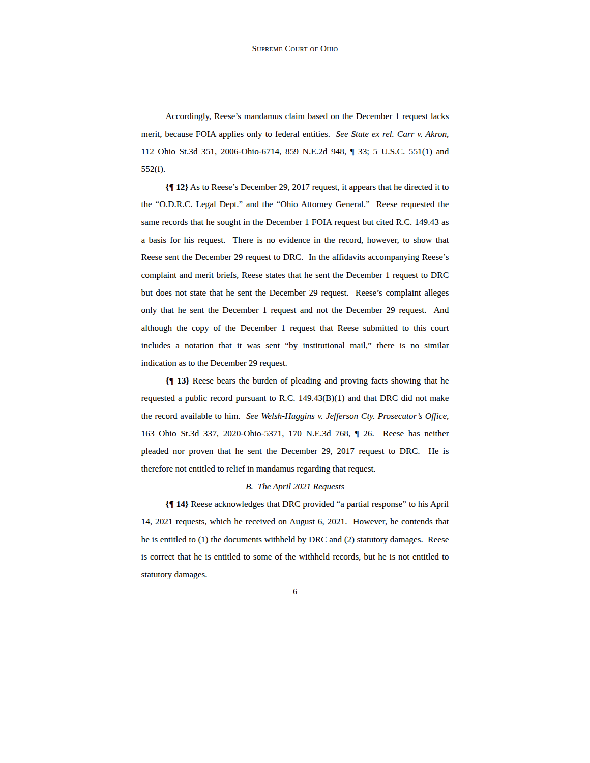Supreme Court of Ohio
Accordingly, Reese’s mandamus claim based on the December 1 request lacks merit, because FOIA applies only to federal entities. See State ex rel. Carr v. Akron, 112 Ohio St.3d 351, 2006-Ohio-6714, 859 N.E.2d 948, ¶ 33; 5 U.S.C. 551(1) and 552(f).
{¶ 12} As to Reese’s December 29, 2017 request, it appears that he directed it to the “O.D.R.C. Legal Dept.” and the “Ohio Attorney General.” Reese requested the same records that he sought in the December 1 FOIA request but cited R.C. 149.43 as a basis for his request. There is no evidence in the record, however, to show that Reese sent the December 29 request to DRC. In the affidavits accompanying Reese’s complaint and merit briefs, Reese states that he sent the December 1 request to DRC but does not state that he sent the December 29 request. Reese’s complaint alleges only that he sent the December 1 request and not the December 29 request. And although the copy of the December 1 request that Reese submitted to this court includes a notation that it was sent “by institutional mail,” there is no similar indication as to the December 29 request.
{¶ 13} Reese bears the burden of pleading and proving facts showing that he requested a public record pursuant to R.C. 149.43(B)(1) and that DRC did not make the record available to him. See Welsh-Huggins v. Jefferson Cty. Prosecutor’s Office, 163 Ohio St.3d 337, 2020-Ohio-5371, 170 N.E.3d 768, ¶ 26. Reese has neither pleaded nor proven that he sent the December 29, 2017 request to DRC. He is therefore not entitled to relief in mandamus regarding that request.
B. The April 2021 Requests
{¶ 14} Reese acknowledges that DRC provided “a partial response” to his April 14, 2021 requests, which he received on August 6, 2021. However, he contends that he is entitled to (1) the documents withheld by DRC and (2) statutory damages. Reese is correct that he is entitled to some of the withheld records, but he is not entitled to statutory damages.
6